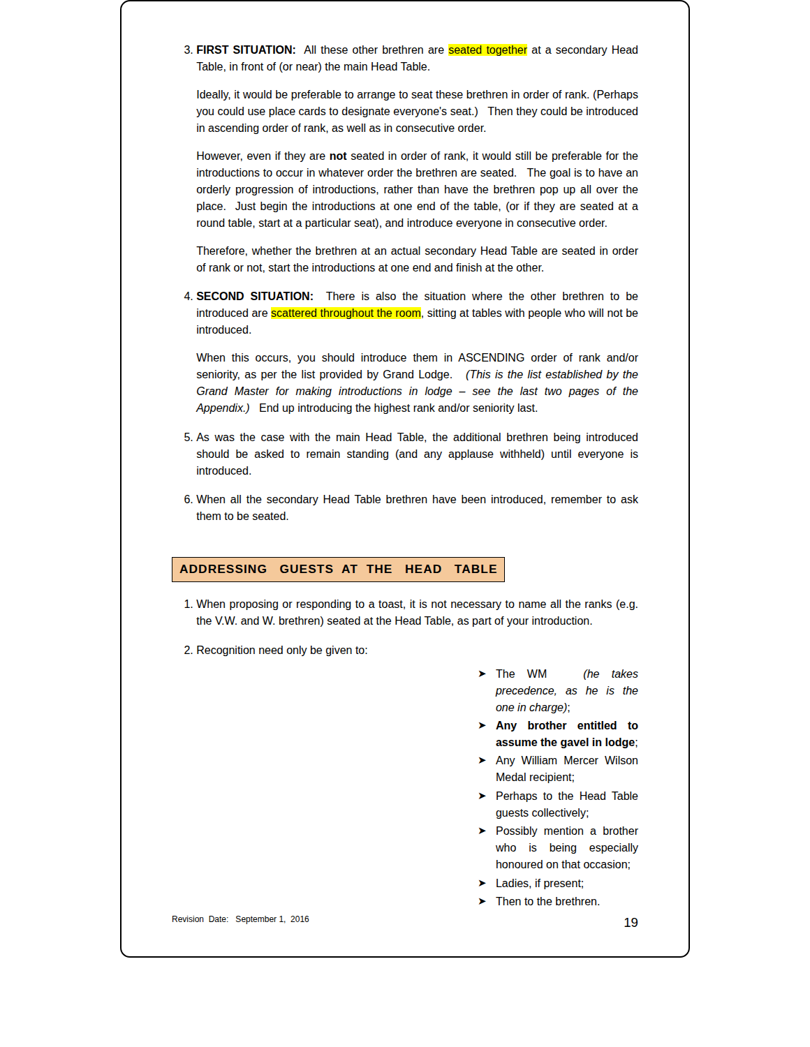FIRST SITUATION: All these other brethren are seated together at a secondary Head Table, in front of (or near) the main Head Table.
Ideally, it would be preferable to arrange to seat these brethren in order of rank. (Perhaps you could use place cards to designate everyone's seat.) Then they could be introduced in ascending order of rank, as well as in consecutive order.
However, even if they are not seated in order of rank, it would still be preferable for the introductions to occur in whatever order the brethren are seated. The goal is to have an orderly progression of introductions, rather than have the brethren pop up all over the place. Just begin the introductions at one end of the table, (or if they are seated at a round table, start at a particular seat), and introduce everyone in consecutive order.
Therefore, whether the brethren at an actual secondary Head Table are seated in order of rank or not, start the introductions at one end and finish at the other.
SECOND SITUATION: There is also the situation where the other brethren to be introduced are scattered throughout the room, sitting at tables with people who will not be introduced.
When this occurs, you should introduce them in ASCENDING order of rank and/or seniority, as per the list provided by Grand Lodge. (This is the list established by the Grand Master for making introductions in lodge – see the last two pages of the Appendix.) End up introducing the highest rank and/or seniority last.
As was the case with the main Head Table, the additional brethren being introduced should be asked to remain standing (and any applause withheld) until everyone is introduced.
When all the secondary Head Table brethren have been introduced, remember to ask them to be seated.
ADDRESSING GUESTS AT THE HEAD TABLE
When proposing or responding to a toast, it is not necessary to name all the ranks (e.g. the V.W. and W. brethren) seated at the Head Table, as part of your introduction.
Recognition need only be given to:
The WM (he takes precedence, as he is the one in charge);
Any brother entitled to assume the gavel in lodge;
Any William Mercer Wilson Medal recipient;
Perhaps to the Head Table guests collectively;
Possibly mention a brother who is being especially honoured on that occasion;
Ladies, if present;
Then to the brethren.
Revision Date: September 1, 2016 19